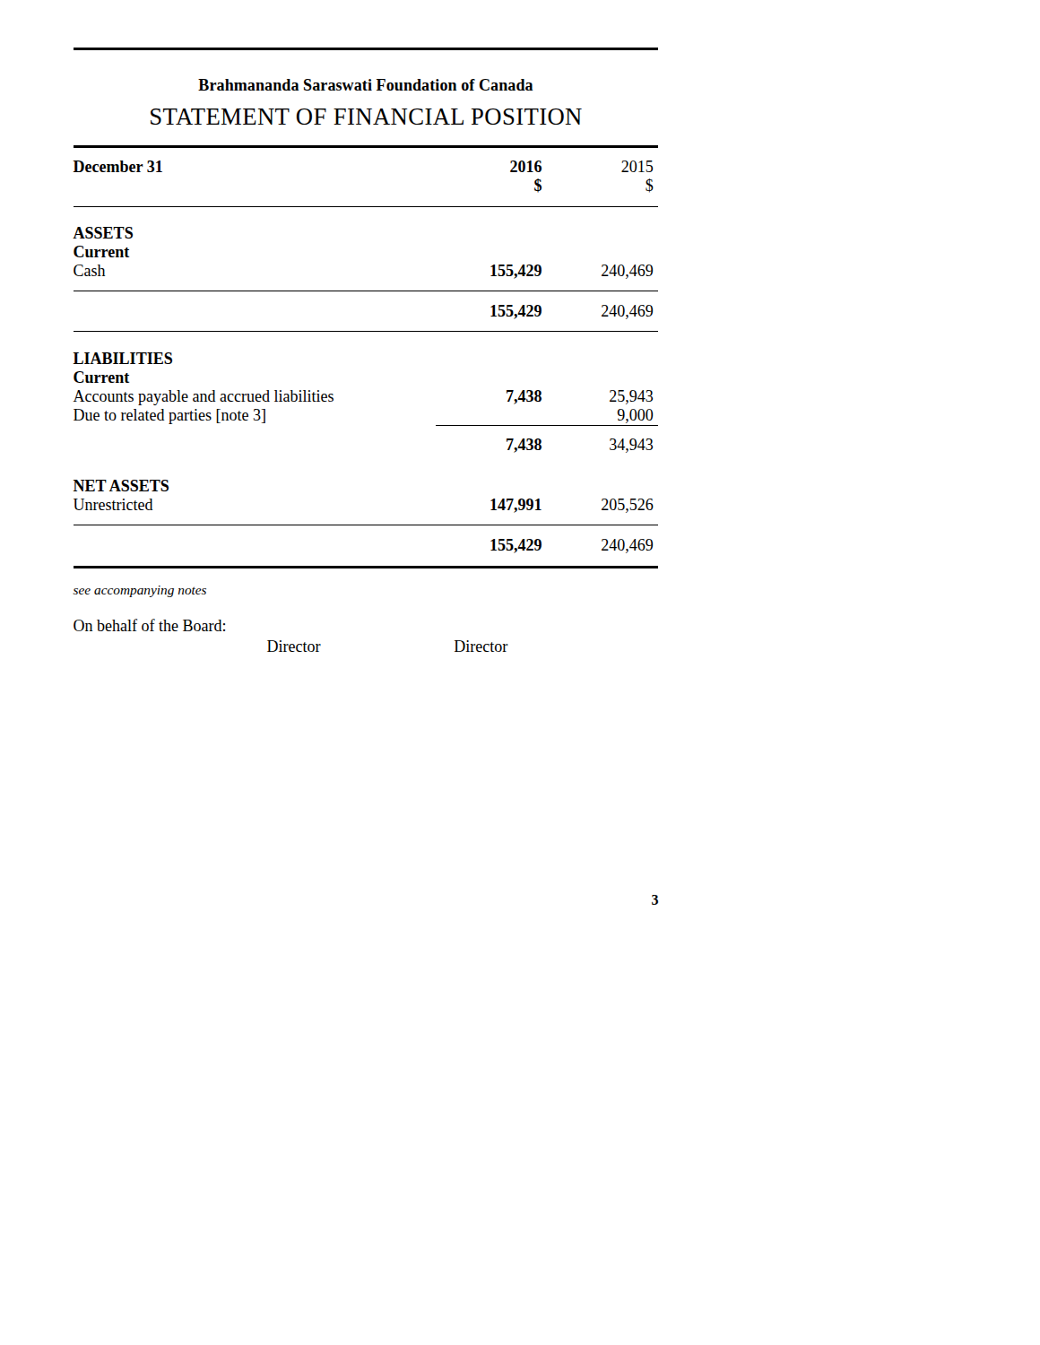Brahmananda Saraswati Foundation of Canada
STATEMENT OF FINANCIAL POSITION
| December 31 | 2016 | 2015 |
| | $ | $ |
| ASSETS | | |
| Current | | |
| Cash | 155,429 | 240,469 |
| | 155,429 | 240,469 |
| LIABILITIES | | |
| Current | | |
| Accounts payable and accrued liabilities | 7,438 | 25,943 |
| Due to related parties [note 3] | | 9,000 |
| | 7,438 | 34,943 |
| NET ASSETS | | |
| Unrestricted | 147,991 | 205,526 |
| | 155,429 | 240,469 |
see accompanying notes
On behalf of the Board:
Director Director
3